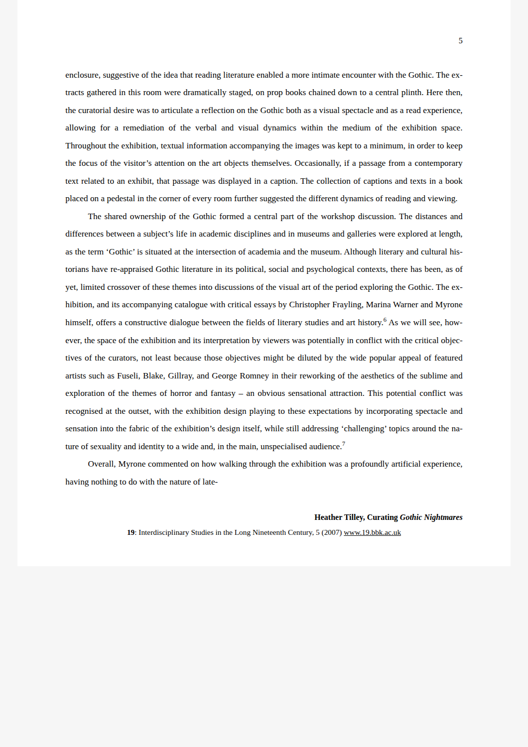5
enclosure, suggestive of the idea that reading literature enabled a more intimate encounter with the Gothic. The extracts gathered in this room were dramatically staged, on prop books chained down to a central plinth. Here then, the curatorial desire was to articulate a reflection on the Gothic both as a visual spectacle and as a read experience, allowing for a remediation of the verbal and visual dynamics within the medium of the exhibition space. Throughout the exhibition, textual information accompanying the images was kept to a minimum, in order to keep the focus of the visitor’s attention on the art objects themselves. Occasionally, if a passage from a contemporary text related to an exhibit, that passage was displayed in a caption. The collection of captions and texts in a book placed on a pedestal in the corner of every room further suggested the different dynamics of reading and viewing.
The shared ownership of the Gothic formed a central part of the workshop discussion. The distances and differences between a subject’s life in academic disciplines and in museums and galleries were explored at length, as the term ‘Gothic’ is situated at the intersection of academia and the museum. Although literary and cultural historians have re-appraised Gothic literature in its political, social and psychological contexts, there has been, as of yet, limited crossover of these themes into discussions of the visual art of the period exploring the Gothic. The exhibition, and its accompanying catalogue with critical essays by Christopher Frayling, Marina Warner and Myrone himself, offers a constructive dialogue between the fields of literary studies and art history.6 As we will see, however, the space of the exhibition and its interpretation by viewers was potentially in conflict with the critical objectives of the curators, not least because those objectives might be diluted by the wide popular appeal of featured artists such as Fuseli, Blake, Gillray, and George Romney in their reworking of the aesthetics of the sublime and exploration of the themes of horror and fantasy – an obvious sensational attraction. This potential conflict was recognised at the outset, with the exhibition design playing to these expectations by incorporating spectacle and sensation into the fabric of the exhibition’s design itself, while still addressing ‘challenging’ topics around the nature of sexuality and identity to a wide and, in the main, unspecialised audience.7
Overall, Myrone commented on how walking through the exhibition was a profoundly artificial experience, having nothing to do with the nature of late-
Heather Tilley, Curating Gothic Nightmares
19: Interdisciplinary Studies in the Long Nineteenth Century, 5 (2007) www.19.bbk.ac.uk